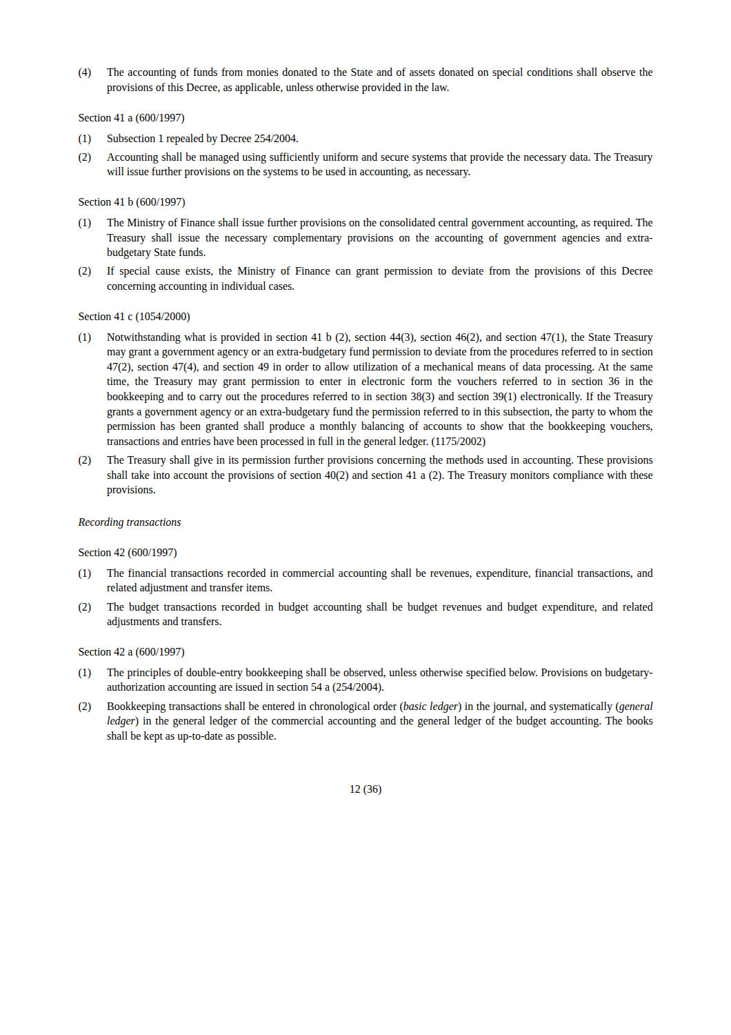(4)
The accounting of funds from monies donated to the State and of assets donated on special conditions shall observe the provisions of this Decree, as applicable, unless otherwise provided in the law.
Section 41 a (600/1997)
(1)
Subsection 1 repealed by Decree 254/2004.
(2)
Accounting shall be managed using sufficiently uniform and secure systems that provide the necessary data. The Treasury will issue further provisions on the systems to be used in accounting, as necessary.
Section 41 b (600/1997)
(1)
The Ministry of Finance shall issue further provisions on the consolidated central government accounting, as required. The Treasury shall issue the necessary complementary provisions on the accounting of government agencies and extra-budgetary State funds.
(2)
If special cause exists, the Ministry of Finance can grant permission to deviate from the provisions of this Decree concerning accounting in individual cases.
Section 41 c (1054/2000)
(1)
Notwithstanding what is provided in section 41 b (2), section 44(3), section 46(2), and section 47(1), the State Treasury may grant a government agency or an extra-budgetary fund permission to deviate from the procedures referred to in section 47(2), section 47(4), and section 49 in order to allow utilization of a mechanical means of data processing. At the same time, the Treasury may grant permission to enter in electronic form the vouchers referred to in section 36 in the bookkeeping and to carry out the procedures referred to in section 38(3) and section 39(1) electronically. If the Treasury grants a government agency or an extra-budgetary fund the permission referred to in this subsection, the party to whom the permission has been granted shall produce a monthly balancing of accounts to show that the bookkeeping vouchers, transactions and entries have been processed in full in the general ledger. (1175/2002)
(2)
The Treasury shall give in its permission further provisions concerning the methods used in accounting. These provisions shall take into account the provisions of section 40(2) and section 41 a (2). The Treasury monitors compliance with these provisions.
Recording transactions
Section 42 (600/1997)
(1)
The financial transactions recorded in commercial accounting shall be revenues, expenditure, financial transactions, and related adjustment and transfer items.
(2)
The budget transactions recorded in budget accounting shall be budget revenues and budget expenditure, and related adjustments and transfers.
Section 42 a (600/1997)
(1)
The principles of double-entry bookkeeping shall be observed, unless otherwise specified below. Provisions on budgetary-authorization accounting are issued in section 54 a (254/2004).
(2)
Bookkeeping transactions shall be entered in chronological order (basic ledger) in the journal, and systematically (general ledger) in the general ledger of the commercial accounting and the general ledger of the budget accounting. The books shall be kept as up-to-date as possible.
12 (36)